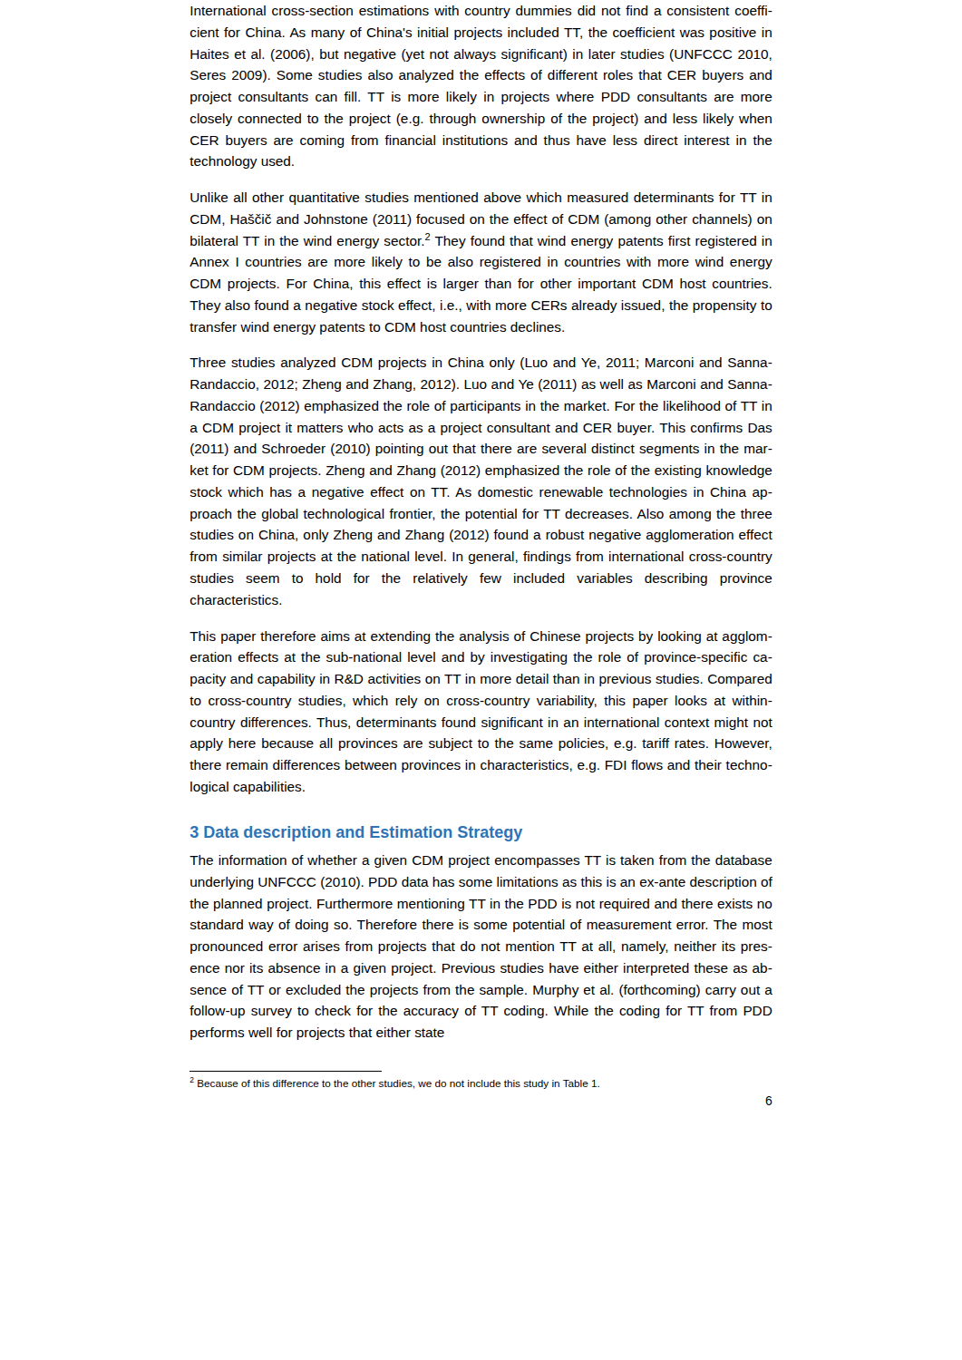International cross-section estimations with country dummies did not find a consistent coefficient for China. As many of China's initial projects included TT, the coefficient was positive in Haites et al. (2006), but negative (yet not always significant) in later studies (UNFCCC 2010, Seres 2009). Some studies also analyzed the effects of different roles that CER buyers and project consultants can fill. TT is more likely in projects where PDD consultants are more closely connected to the project (e.g. through ownership of the project) and less likely when CER buyers are coming from financial institutions and thus have less direct interest in the technology used.
Unlike all other quantitative studies mentioned above which measured determinants for TT in CDM, Haščič and Johnstone (2011) focused on the effect of CDM (among other channels) on bilateral TT in the wind energy sector.2 They found that wind energy patents first registered in Annex I countries are more likely to be also registered in countries with more wind energy CDM projects. For China, this effect is larger than for other important CDM host countries. They also found a negative stock effect, i.e., with more CERs already issued, the propensity to transfer wind energy patents to CDM host countries declines.
Three studies analyzed CDM projects in China only (Luo and Ye, 2011; Marconi and Sanna-Randaccio, 2012; Zheng and Zhang, 2012). Luo and Ye (2011) as well as Marconi and Sanna-Randaccio (2012) emphasized the role of participants in the market. For the likelihood of TT in a CDM project it matters who acts as a project consultant and CER buyer. This confirms Das (2011) and Schroeder (2010) pointing out that there are several distinct segments in the market for CDM projects. Zheng and Zhang (2012) emphasized the role of the existing knowledge stock which has a negative effect on TT. As domestic renewable technologies in China approach the global technological frontier, the potential for TT decreases. Also among the three studies on China, only Zheng and Zhang (2012) found a robust negative agglomeration effect from similar projects at the national level. In general, findings from international cross-country studies seem to hold for the relatively few included variables describing province characteristics.
This paper therefore aims at extending the analysis of Chinese projects by looking at agglomeration effects at the sub-national level and by investigating the role of province-specific capacity and capability in R&D activities on TT in more detail than in previous studies. Compared to cross-country studies, which rely on cross-country variability, this paper looks at within-country differences. Thus, determinants found significant in an international context might not apply here because all provinces are subject to the same policies, e.g. tariff rates. However, there remain differences between provinces in characteristics, e.g. FDI flows and their technological capabilities.
3 Data description and Estimation Strategy
The information of whether a given CDM project encompasses TT is taken from the database underlying UNFCCC (2010). PDD data has some limitations as this is an ex-ante description of the planned project. Furthermore mentioning TT in the PDD is not required and there exists no standard way of doing so. Therefore there is some potential of measurement error. The most pronounced error arises from projects that do not mention TT at all, namely, neither its presence nor its absence in a given project. Previous studies have either interpreted these as absence of TT or excluded the projects from the sample. Murphy et al. (forthcoming) carry out a follow-up survey to check for the accuracy of TT coding. While the coding for TT from PDD performs well for projects that either state
2 Because of this difference to the other studies, we do not include this study in Table 1.
6